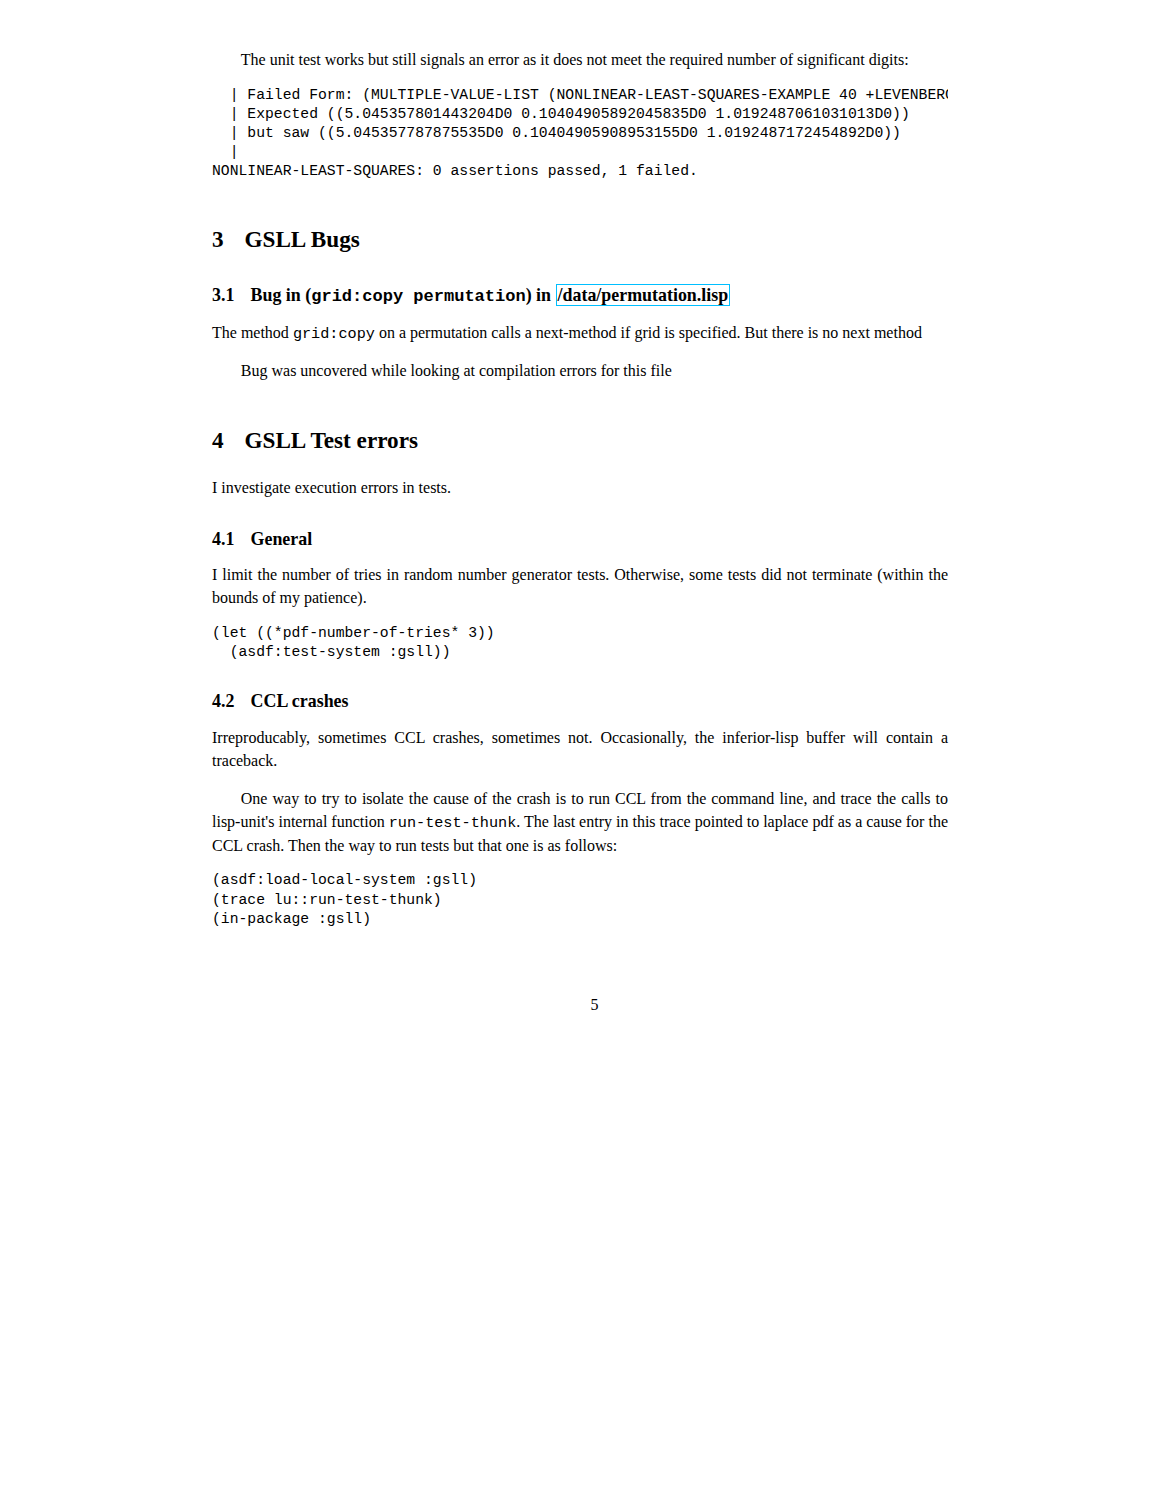The unit test works but still signals an error as it does not meet the required number of significant digits:
  | Failed Form: (MULTIPLE-VALUE-LIST (NONLINEAR-LEAST-SQUARES-EXAMPLE 40 +LEVENBERG-MAR
  | Expected ((5.045357801443204D0 0.10404905892045835D0 1.0192487061031013D0))
  | but saw ((5.045357787875535D0 0.10404905908953155D0 1.0192487172454892D0))
  |
NONLINEAR-LEAST-SQUARES: 0 assertions passed, 1 failed.
3 GSLL Bugs
3.1 Bug in (grid:copy permutation) in /data/permutation.lisp
The method grid:copy on a permutation calls a next-method if grid is specified. But there is no next method
Bug was uncovered while looking at compilation errors for this file
4 GSLL Test errors
I investigate execution errors in tests.
4.1 General
I limit the number of tries in random number generator tests. Otherwise, some tests did not terminate (within the bounds of my patience).
(let ((*pdf-number-of-tries* 3))
  (asdf:test-system :gsll))
4.2 CCL crashes
Irreproducably, sometimes CCL crashes, sometimes not. Occasionally, the inferior-lisp buffer will contain a traceback.
One way to try to isolate the cause of the crash is to run CCL from the command line, and trace the calls to lisp-unit's internal function run-test-thunk. The last entry in this trace pointed to laplace pdf as a cause for the CCL crash. Then the way to run tests but that one is as follows:
(asdf:load-local-system :gsll)
(trace lu::run-test-thunk)
(in-package :gsll)
5